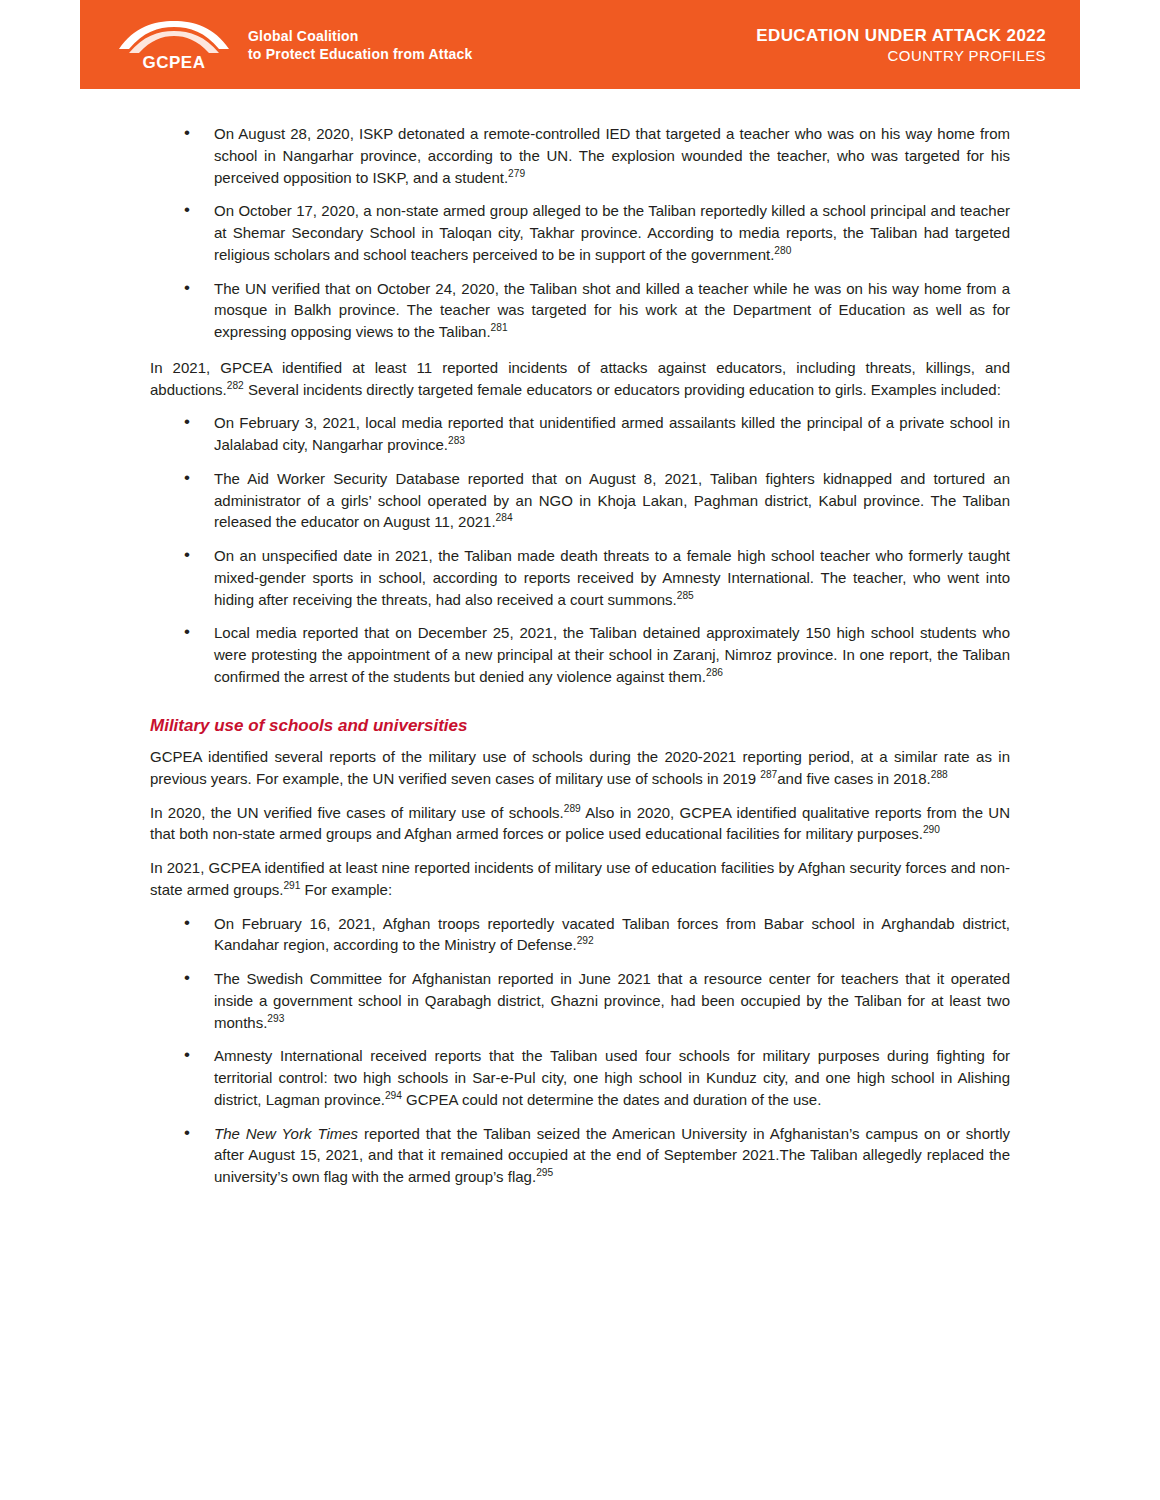GCPEA
Global Coalition
to Protect Education from Attack
EDUCATION UNDER ATTACK 2022
COUNTRY PROFILES
On August 28, 2020, ISKP detonated a remote-controlled IED that targeted a teacher who was on his way home from school in Nangarhar province, according to the UN. The explosion wounded the teacher, who was targeted for his perceived opposition to ISKP, and a student.279
On October 17, 2020, a non-state armed group alleged to be the Taliban reportedly killed a school principal and teacher at Shemar Secondary School in Taloqan city, Takhar province. According to media reports, the Taliban had targeted religious scholars and school teachers perceived to be in support of the government.280
The UN verified that on October 24, 2020, the Taliban shot and killed a teacher while he was on his way home from a mosque in Balkh province. The teacher was targeted for his work at the Department of Education as well as for expressing opposing views to the Taliban.281
In 2021, GPCEA identified at least 11 reported incidents of attacks against educators, including threats, killings, and abductions.282 Several incidents directly targeted female educators or educators providing education to girls. Examples included:
On February 3, 2021, local media reported that unidentified armed assailants killed the principal of a private school in Jalalabad city, Nangarhar province.283
The Aid Worker Security Database reported that on August 8, 2021, Taliban fighters kidnapped and tortured an administrator of a girls’ school operated by an NGO in Khoja Lakan, Paghman district, Kabul province. The Taliban released the educator on August 11, 2021.284
On an unspecified date in 2021, the Taliban made death threats to a female high school teacher who formerly taught mixed-gender sports in school, according to reports received by Amnesty International. The teacher, who went into hiding after receiving the threats, had also received a court summons.285
Local media reported that on December 25, 2021, the Taliban detained approximately 150 high school students who were protesting the appointment of a new principal at their school in Zaranj, Nimroz province. In one report, the Taliban confirmed the arrest of the students but denied any violence against them.286
Military use of schools and universities
GCPEA identified several reports of the military use of schools during the 2020-2021 reporting period, at a similar rate as in previous years. For example, the UN verified seven cases of military use of schools in 2019 287and five cases in 2018.288
In 2020, the UN verified five cases of military use of schools.289 Also in 2020, GCPEA identified qualitative reports from the UN that both non-state armed groups and Afghan armed forces or police used educational facilities for military purposes.290
In 2021, GCPEA identified at least nine reported incidents of military use of education facilities by Afghan security forces and non-state armed groups.291 For example:
On February 16, 2021, Afghan troops reportedly vacated Taliban forces from Babar school in Arghandab district, Kandahar region, according to the Ministry of Defense.292
The Swedish Committee for Afghanistan reported in June 2021 that a resource center for teachers that it operated inside a government school in Qarabagh district, Ghazni province, had been occupied by the Taliban for at least two months.293
Amnesty International received reports that the Taliban used four schools for military purposes during fighting for territorial control: two high schools in Sar-e-Pul city, one high school in Kunduz city, and one high school in Alishing district, Lagman province.294 GCPEA could not determine the dates and duration of the use.
The New York Times reported that the Taliban seized the American University in Afghanistan’s campus on or shortly after August 15, 2021, and that it remained occupied at the end of September 2021.The Taliban allegedly replaced the university’s own flag with the armed group’s flag.295